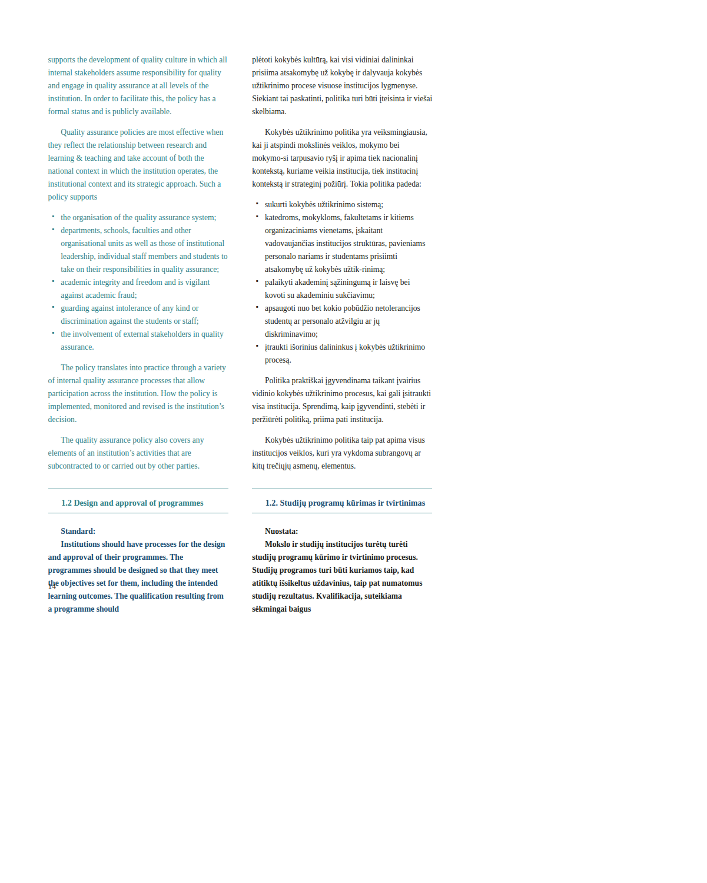supports the development of quality culture in which all internal stakeholders assume responsibility for quality and engage in quality assurance at all levels of the institution. In order to facilitate this, the policy has a formal status and is publicly available.
Quality assurance policies are most effective when they reflect the relationship between research and learning & teaching and take account of both the national context in which the institution operates, the institutional context and its strategic approach. Such a policy supports
the organisation of the quality assurance system;
departments, schools, faculties and other organisational units as well as those of institutional leadership, individual staff members and students to take on their responsibilities in quality assurance;
academic integrity and freedom and is vigilant against academic fraud;
guarding against intolerance of any kind or discrimination against the students or staff;
the involvement of external stakeholders in quality assurance.
The policy translates into practice through a variety of internal quality assurance processes that allow participation across the institution. How the policy is implemented, monitored and revised is the institution’s decision.
The quality assurance policy also covers any elements of an institution’s activities that are subcontracted to or carried out by other parties.
1.2 Design and approval of programmes
Standard:
Institutions should have processes for the design and approval of their programmes. The programmes should be designed so that they meet the objectives set for them, including the intended learning outcomes. The qualification resulting from a programme should
plėtoti kokybės kultūrą, kai visi vidiniai dalininkai prisiima atsakomybę už kokybę ir dalyvauja kokybės užtikrinimo procese visuose institucijos lygmenyse. Siekiant tai paskatinti, politika turi būti įteisinta ir viešai skelbiama.
Kokybės užtikrinimo politika yra veiksmingiausia, kai ji atspindi mokslinės veiklos, mokymo bei mokymo-si tarpusavio ryšį ir apima tiek nacionalinį kontekstą, kuriame veikia institucija, tiek institucinį kontekstą ir strateginį požiūrį. Tokia politika padeda:
sukurti kokybės užtikrinimo sistemą;
katedroms, mokykloms, fakultetams ir kitiems organizaciniams vienetams, įskaitant vadovaujančias institucijos struktūras, pavieniams personalo nariams ir studentams prisiimti atsakomybę už kokybės užtik-rinimą;
palaikyti akademinį sąžiningumą ir laisvę bei kovoti su akademiniu sukčiavimu;
apsaugoti nuo bet kokio pobūdžio netolerancijos studentų ar personalo atžvilgiu ar jų diskriminavimo;
įtraukti išorinius dalininkus į kokybės užtikrinimo procesą.
Politika praktiškai įgyvendinama taikant įvairius vidinio kokybės užtikrinimo procesus, kai gali įsitraukti visa institucija. Sprendimą, kaip įgyvendinti, stebėti ir peržiūrėti politiką, priima pati institucija.
Kokybės užtikrinimo politika taip pat apima visus institucijos veiklos, kuri yra vykdoma subrangovų ar kitų trečiųjų asmenų, elementus.
1.2. Studijų programų kūrimas ir tvirtinimas
Nuostata:
Mokslo ir studijų institucijos turėtų turėti studijų programų kūrimo ir tvirtinimo procesus. Studijų programos turi būti kuriamos taip, kad atitiktų išsikeltus uždavinius, taip pat numatomus studijų rezultatus. Kvalifikacija, suteikiama sėkmingai baigus
14